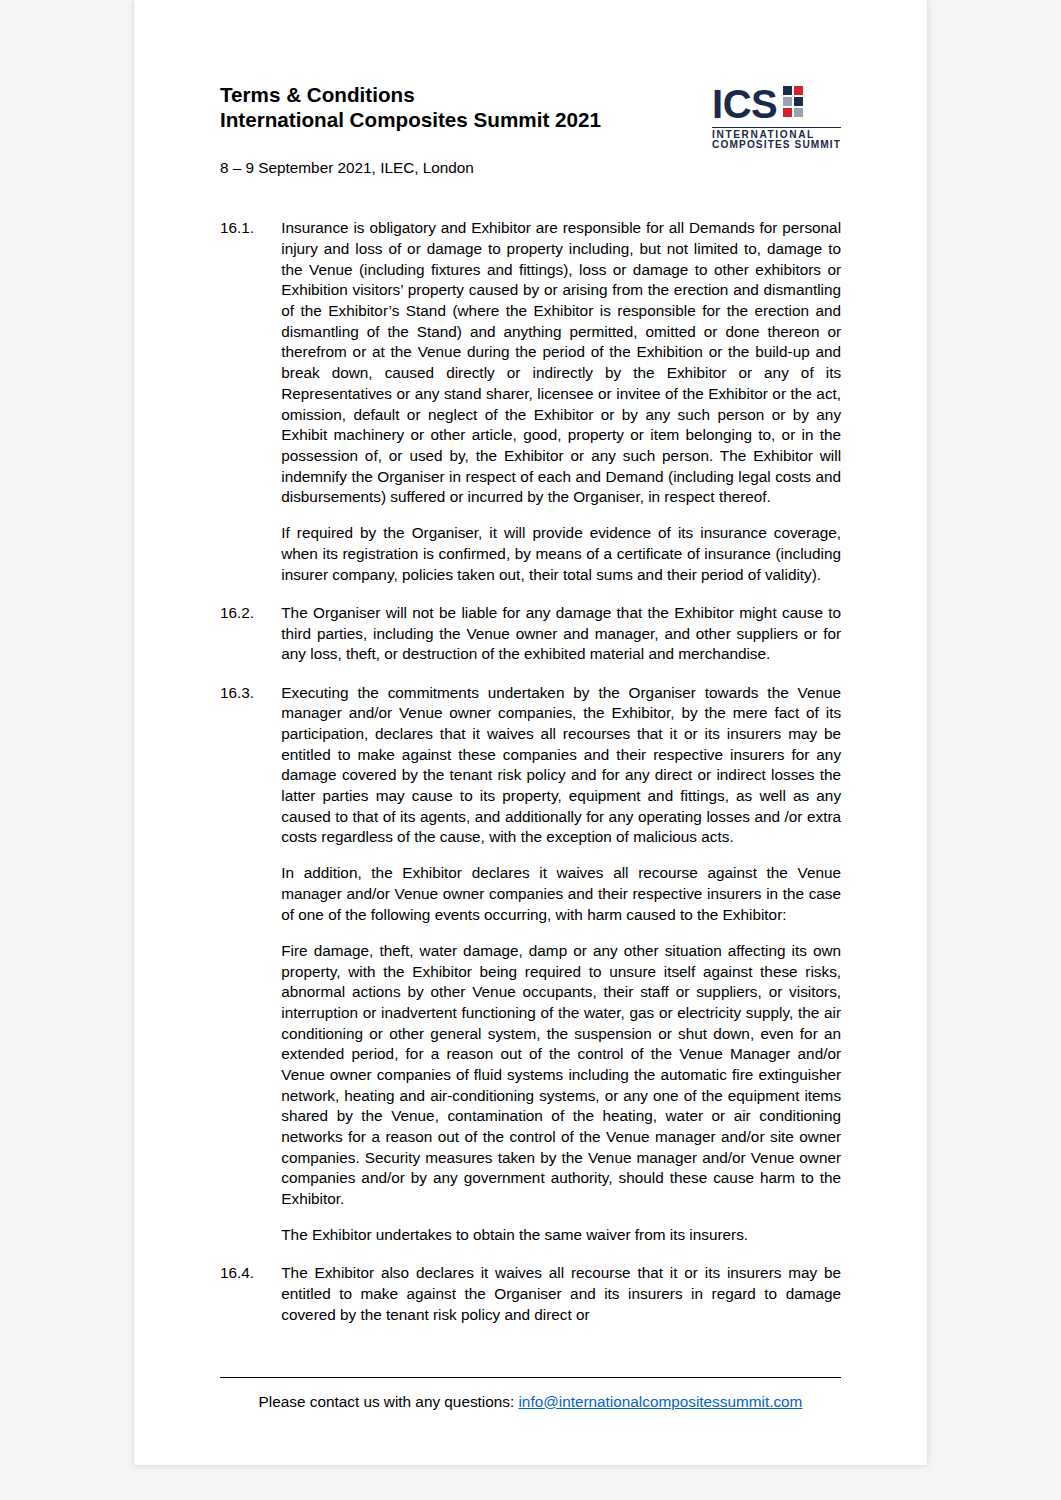Terms & Conditions International Composites Summit 2021
8 – 9 September 2021, ILEC, London
ICS
International Composites Summit
16.1.
Insurance is obligatory and Exhibitor are responsible for all Demands for personal injury and loss of or damage to property including, but not limited to, damage to the Venue (including fixtures and fittings), loss or damage to other exhibitors or Exhibition visitors’ property caused by or arising from the erection and dismantling of the Exhibitor’s Stand (where the Exhibitor is responsible for the erection and dismantling of the Stand) and anything permitted, omitted or done thereon or therefrom or at the Venue during the period of the Exhibition or the build-up and break down, caused directly or indirectly by the Exhibitor or any of its Representatives or any stand sharer, licensee or invitee of the Exhibitor or the act, omission, default or neglect of the Exhibitor or by any such person or by any Exhibit machinery or other article, good, property or item belonging to, or in the possession of, or used by, the Exhibitor or any such person. The Exhibitor will indemnify the Organiser in respect of each and Demand (including legal costs and disbursements) suffered or incurred by the Organiser, in respect thereof.
If required by the Organiser, it will provide evidence of its insurance coverage, when its registration is confirmed, by means of a certificate of insurance (including insurer company, policies taken out, their total sums and their period of validity).
16.2.
The Organiser will not be liable for any damage that the Exhibitor might cause to third parties, including the Venue owner and manager, and other suppliers or for any loss, theft, or destruction of the exhibited material and merchandise.
16.3.
Executing the commitments undertaken by the Organiser towards the Venue manager and/or Venue owner companies, the Exhibitor, by the mere fact of its participation, declares that it waives all recourses that it or its insurers may be entitled to make against these companies and their respective insurers for any damage covered by the tenant risk policy and for any direct or indirect losses the latter parties may cause to its property, equipment and fittings, as well as any caused to that of its agents, and additionally for any operating losses and /or extra costs regardless of the cause, with the exception of malicious acts.
In addition, the Exhibitor declares it waives all recourse against the Venue manager and/or Venue owner companies and their respective insurers in the case of one of the following events occurring, with harm caused to the Exhibitor:
Fire damage, theft, water damage, damp or any other situation affecting its own property, with the Exhibitor being required to unsure itself against these risks, abnormal actions by other Venue occupants, their staff or suppliers, or visitors, interruption or inadvertent functioning of the water, gas or electricity supply, the air conditioning or other general system, the suspension or shut down, even for an extended period, for a reason out of the control of the Venue Manager and/or Venue owner companies of fluid systems including the automatic fire extinguisher network, heating and air-conditioning systems, or any one of the equipment items shared by the Venue, contamination of the heating, water or air conditioning networks for a reason out of the control of the Venue manager and/or site owner companies. Security measures taken by the Venue manager and/or Venue owner companies and/or by any government authority, should these cause harm to the Exhibitor.
The Exhibitor undertakes to obtain the same waiver from its insurers.
16.4.
The Exhibitor also declares it waives all recourse that it or its insurers may be entitled to make against the Organiser and its insurers in regard to damage covered by the tenant risk policy and direct or
Please contact us with any questions: info@internationalcompositessummit.com